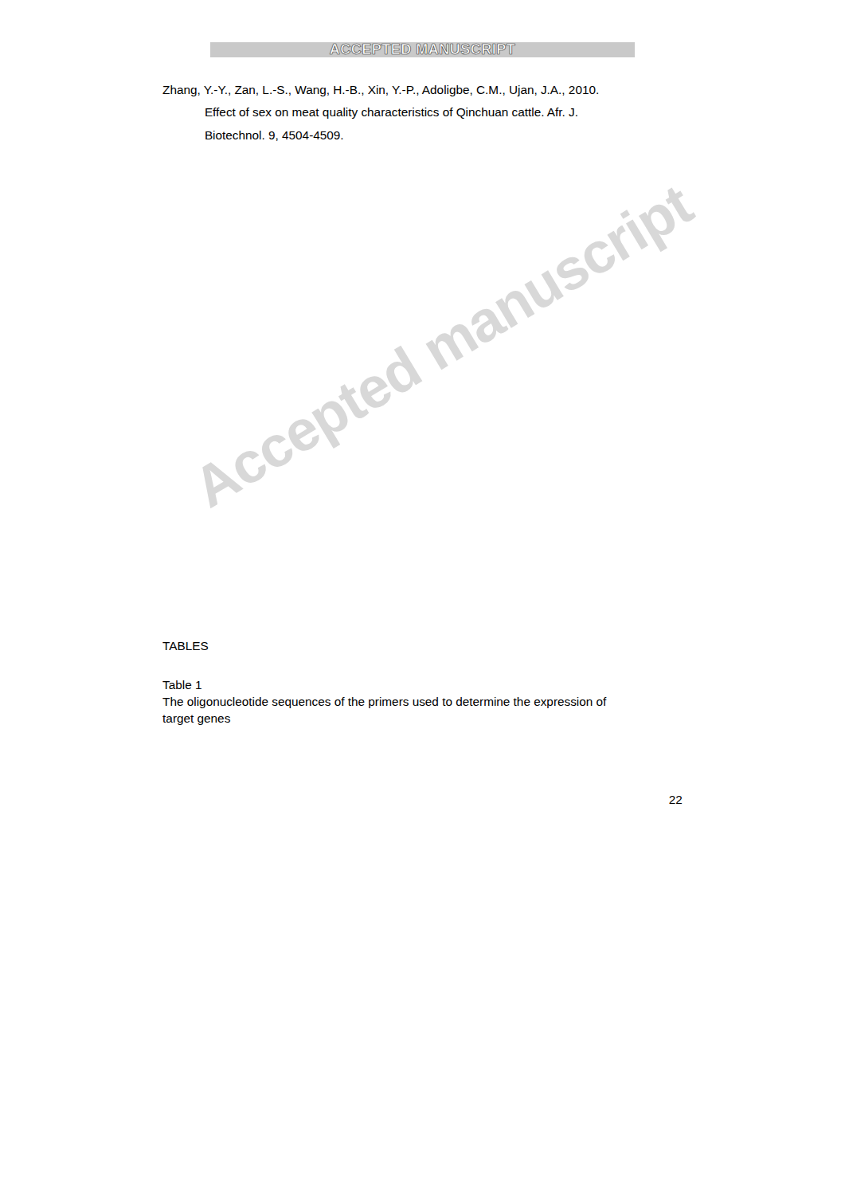ACCEPTED MANUSCRIPT
Zhang, Y.-Y., Zan, L.-S., Wang, H.-B., Xin, Y.-P., Adoligbe, C.M., Ujan, J.A., 2010. Effect of sex on meat quality characteristics of Qinchuan cattle. Afr. J. Biotechnol. 9, 4504-4509.
Accepted manuscript
TABLES
Table 1
The oligonucleotide sequences of the primers used to determine the expression of
target genes
22